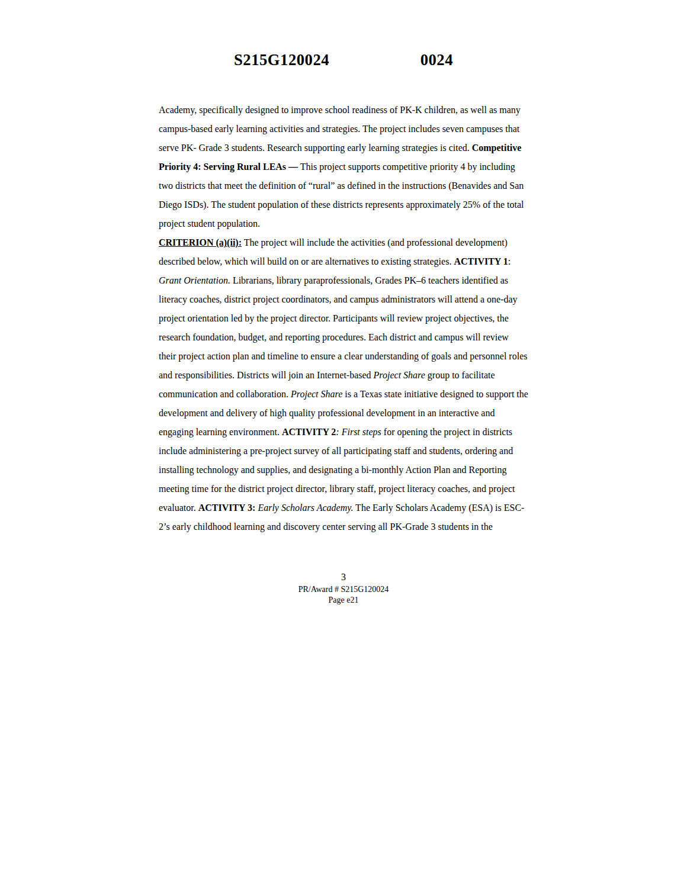S215G120024 0024
Academy, specifically designed to improve school readiness of PK-K children, as well as many campus-based early learning activities and strategies. The project includes seven campuses that serve PK- Grade 3 students. Research supporting early learning strategies is cited. Competitive Priority 4: Serving Rural LEAs — This project supports competitive priority 4 by including two districts that meet the definition of “rural” as defined in the instructions (Benavides and San Diego ISDs). The student population of these districts represents approximately 25% of the total project student population.
CRITERION (a)(ii): The project will include the activities (and professional development) described below, which will build on or are alternatives to existing strategies. ACTIVITY 1: Grant Orientation. Librarians, library paraprofessionals, Grades PK–6 teachers identified as literacy coaches, district project coordinators, and campus administrators will attend a one-day project orientation led by the project director. Participants will review project objectives, the research foundation, budget, and reporting procedures. Each district and campus will review their project action plan and timeline to ensure a clear understanding of goals and personnel roles and responsibilities. Districts will join an Internet-based Project Share group to facilitate communication and collaboration. Project Share is a Texas state initiative designed to support the development and delivery of high quality professional development in an interactive and engaging learning environment. ACTIVITY 2: First steps for opening the project in districts include administering a pre-project survey of all participating staff and students, ordering and installing technology and supplies, and designating a bi-monthly Action Plan and Reporting meeting time for the district project director, library staff, project literacy coaches, and project evaluator. ACTIVITY 3: Early Scholars Academy. The Early Scholars Academy (ESA) is ESC-2’s early childhood learning and discovery center serving all PK-Grade 3 students in the
3
PR/Award # S215G120024
Page e21